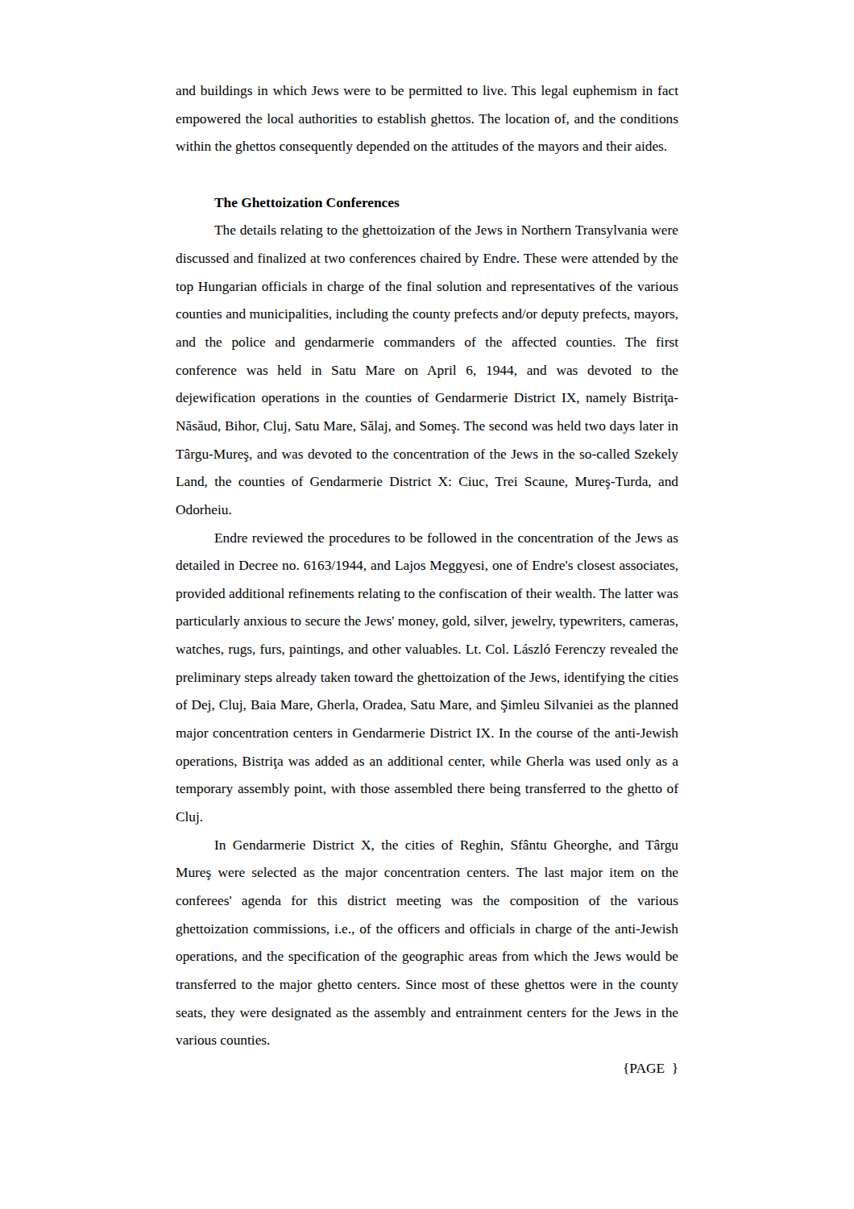and buildings in which Jews were to be permitted to live. This legal euphemism in fact empowered the local authorities to establish ghettos. The location of, and the conditions within the ghettos consequently depended on the attitudes of the mayors and their aides.
The Ghettoization Conferences
The details relating to the ghettoization of the Jews in Northern Transylvania were discussed and finalized at two conferences chaired by Endre. These were attended by the top Hungarian officials in charge of the final solution and representatives of the various counties and municipalities, including the county prefects and/or deputy prefects, mayors, and the police and gendarmerie commanders of the affected counties. The first conference was held in Satu Mare on April 6, 1944, and was devoted to the dejewification operations in the counties of Gendarmerie District IX, namely Bistriţa-Năsăud, Bihor, Cluj, Satu Mare, Sălaj, and Someş. The second was held two days later in Târgu-Mureş, and was devoted to the concentration of the Jews in the so-called Szekely Land, the counties of Gendarmerie District X: Ciuc, Trei Scaune, Mureş-Turda, and Odorheiu.
Endre reviewed the procedures to be followed in the concentration of the Jews as detailed in Decree no. 6163/1944, and Lajos Meggyesi, one of Endre's closest associates, provided additional refinements relating to the confiscation of their wealth. The latter was particularly anxious to secure the Jews' money, gold, silver, jewelry, typewriters, cameras, watches, rugs, furs, paintings, and other valuables. Lt. Col. László Ferenczy revealed the preliminary steps already taken toward the ghettoization of the Jews, identifying the cities of Dej, Cluj, Baia Mare, Gherla, Oradea, Satu Mare, and Şimleu Silvaniei as the planned major concentration centers in Gendarmerie District IX. In the course of the anti-Jewish operations, Bistriţa was added as an additional center, while Gherla was used only as a temporary assembly point, with those assembled there being transferred to the ghetto of Cluj.
In Gendarmerie District X, the cities of Reghin, Sfântu Gheorghe, and Târgu Mureş were selected as the major concentration centers. The last major item on the conferees' agenda for this district meeting was the composition of the various ghettoization commissions, i.e., of the officers and officials in charge of the anti-Jewish operations, and the specification of the geographic areas from which the Jews would be transferred to the major ghetto centers. Since most of these ghettos were in the county seats, they were designated as the assembly and entrainment centers for the Jews in the various counties.
{PAGE }